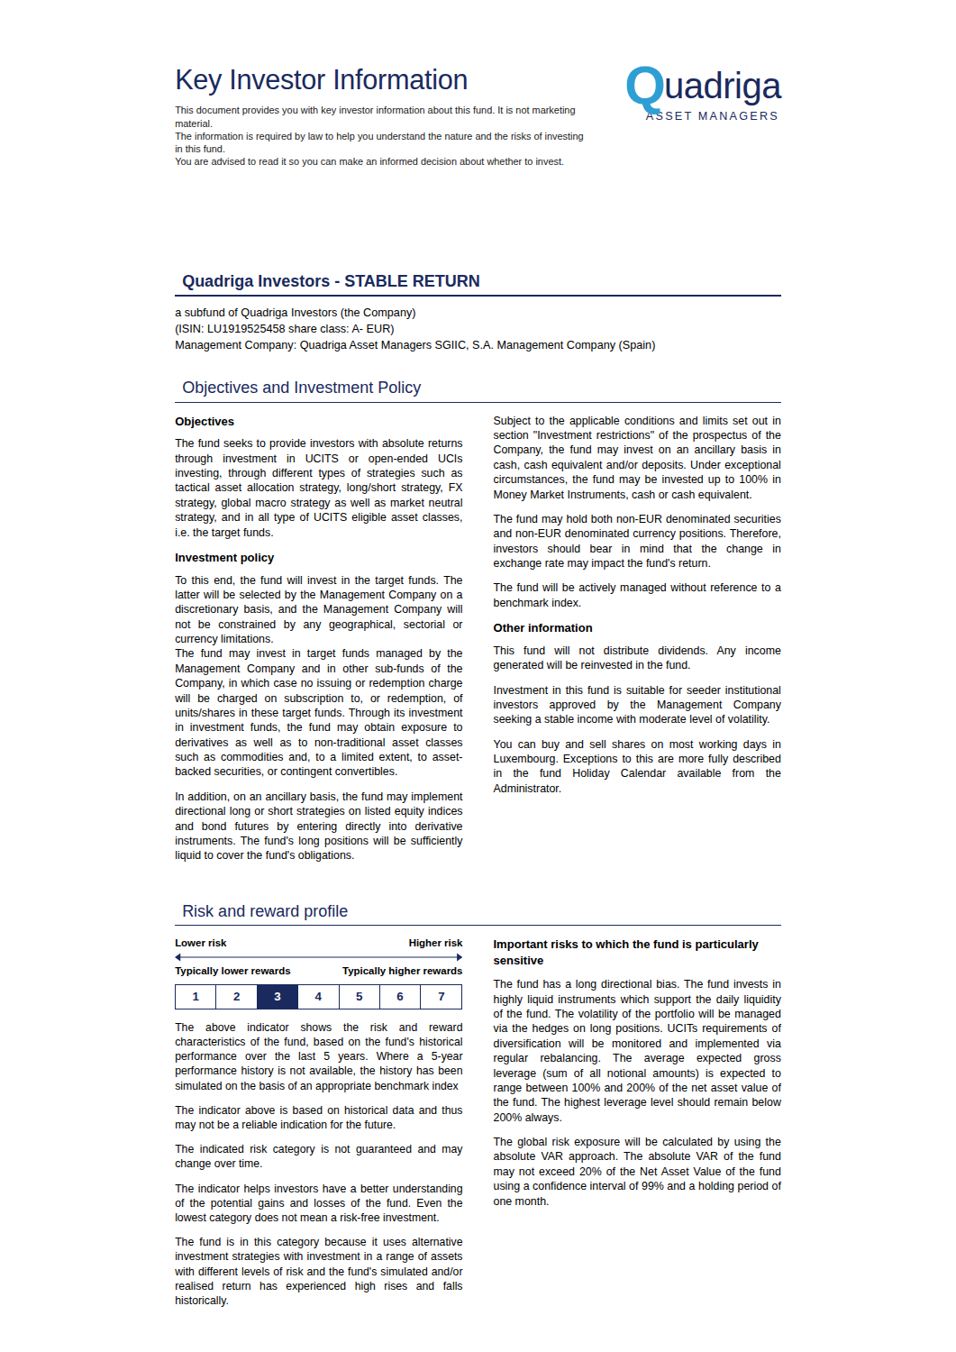Key Investor Information
This document provides you with key investor information about this fund. It is not marketing material.
The information is required by law to help you understand the nature and the risks of investing in this fund.
You are advised to read it so you can make an informed decision about whether to invest.
Quadriga
ASSET MANAGERS
Quadriga Investors - STABLE RETURN
a subfund of Quadriga Investors (the Company)
(ISIN: LU1919525458 share class: A- EUR)
Management Company: Quadriga Asset Managers SGIIC, S.A. Management Company (Spain)
Objectives and Investment Policy
Objectives
The fund seeks to provide investors with absolute returns through investment in UCITS or open-ended UCIs investing, through different types of strategies such as tactical asset allocation strategy, long/short strategy, FX strategy, global macro strategy as well as market neutral strategy, and in all type of UCITS eligible asset classes, i.e. the target funds.
Investment policy
To this end, the fund will invest in the target funds. The latter will be selected by the Management Company on a discretionary basis, and the Management Company will not be constrained by any geographical, sectorial or currency limitations.
The fund may invest in target funds managed by the Management Company and in other sub-funds of the Company, in which case no issuing or redemption charge will be charged on subscription to, or redemption, of units/shares in these target funds. Through its investment in investment funds, the fund may obtain exposure to derivatives as well as to non-traditional asset classes such as commodities and, to a limited extent, to asset-backed securities, or contingent convertibles.
In addition, on an ancillary basis, the fund may implement directional long or short strategies on listed equity indices and bond futures by entering directly into derivative instruments. The fund's long positions will be sufficiently liquid to cover the fund's obligations.
Subject to the applicable conditions and limits set out in section "Investment restrictions" of the prospectus of the Company, the fund may invest on an ancillary basis in cash, cash equivalent and/or deposits. Under exceptional circumstances, the fund may be invested up to 100% in Money Market Instruments, cash or cash equivalent.
The fund may hold both non-EUR denominated securities and non-EUR denominated currency positions. Therefore, investors should bear in mind that the change in exchange rate may impact the fund's return.
The fund will be actively managed without reference to a benchmark index.
Other information
This fund will not distribute dividends. Any income generated will be reinvested in the fund.
Investment in this fund is suitable for seeder institutional investors approved by the Management Company seeking a stable income with moderate level of volatility.
You can buy and sell shares on most working days in Luxembourg. Exceptions to this are more fully described in the fund Holiday Calendar available from the Administrator.
Risk and reward profile
Lower risk Higher risk
Typically lower rewards Typically higher rewards
1
2
3
4
5
6
7
The above indicator shows the risk and reward characteristics of the fund, based on the fund's historical performance over the last 5 years. Where a 5-year performance history is not available, the history has been simulated on the basis of an appropriate benchmark index
The indicator above is based on historical data and thus may not be a reliable indication for the future.
The indicated risk category is not guaranteed and may change over time.
The indicator helps investors have a better understanding of the potential gains and losses of the fund. Even the lowest category does not mean a risk-free investment.
The fund is in this category because it uses alternative investment strategies with investment in a range of assets with different levels of risk and the fund's simulated and/or realised return has experienced high rises and falls historically.
Important risks to which the fund is particularly sensitive
The fund has a long directional bias. The fund invests in highly liquid instruments which support the daily liquidity of the fund. The volatility of the portfolio will be managed via the hedges on long positions. UCITs requirements of diversification will be monitored and implemented via regular rebalancing. The average expected gross leverage (sum of all notional amounts) is expected to range between 100% and 200% of the net asset value of the fund. The highest leverage level should remain below 200% always.
The global risk exposure will be calculated by using the absolute VAR approach. The absolute VAR of the fund may not exceed 20% of the Net Asset Value of the fund using a confidence interval of 99% and a holding period of one month.